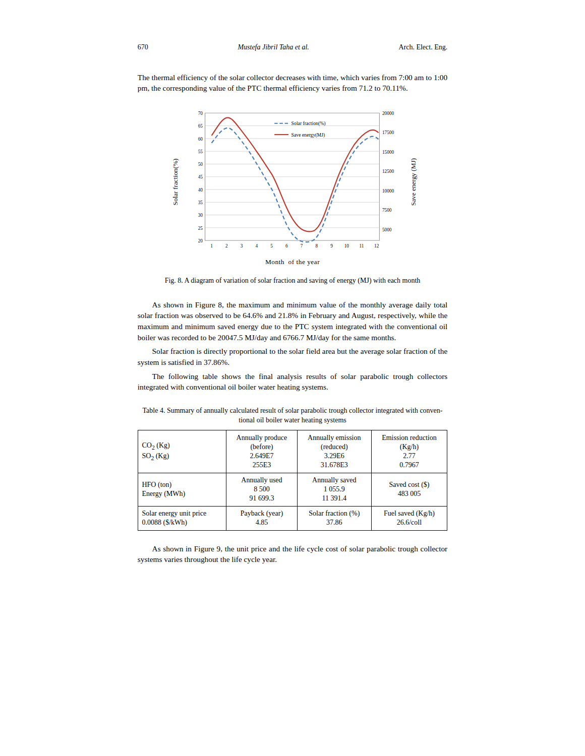670 Mustefa Jibril Taha et al. Arch. Elect. Eng.
The thermal efficiency of the solar collector decreases with time, which varies from 7:00 am to 1:00 pm, the corresponding value of the PTC thermal efficiency varies from 71.2 to 70.11%.
Solar fraction(%)
Save energy (MJ)
70 65 60 55 50 45 40 35 30 25 20 20000 17500 15000 12500 10000 7500 5000 1 2 3 4 5 6 7 8 9 10 11 12 Solar fraction(%) Save energy(MJ)
Month of the year
Fig. 8. A diagram of variation of solar fraction and saving of energy (MJ) with each month
As shown in Figure 8, the maximum and minimum value of the monthly average daily total solar fraction was observed to be 64.6% and 21.8% in February and August, respectively, while the maximum and minimum saved energy due to the PTC system integrated with the conventional oil boiler was recorded to be 20047.5 MJ/day and 6766.7 MJ/day for the same months.
Solar fraction is directly proportional to the solar field area but the average solar fraction of the system is satisfied in 37.86%.
The following table shows the final analysis results of solar parabolic trough collectors integrated with conventional oil boiler water heating systems.
Table 4. Summary of annually calculated result of solar parabolic trough collector integrated with conven-
tional oil boiler water heating systems
| CO 2 (Kg) SO 2 (Kg) | Annually produce (before) 2.649E7 255E3 | Annually emission (reduced) 3.29E6 31.678E3 | Emission reduction (Kg/h) 2.77 0.7967 |
| HFO (ton) Energy (MWh) | Annually used 8 500 91 699.3 | Annually saved 1 055.9 11 391.4 | Saved cost ($) 483 005 |
| Solar energy unit price 0.0088 ($/kWh) | Payback (year) 4.85 | Solar fraction (%) 37.86 | Fuel saved (Kg/h) 26.6/coll |
As shown in Figure 9, the unit price and the life cycle cost of solar parabolic trough collector systems varies throughout the life cycle year.